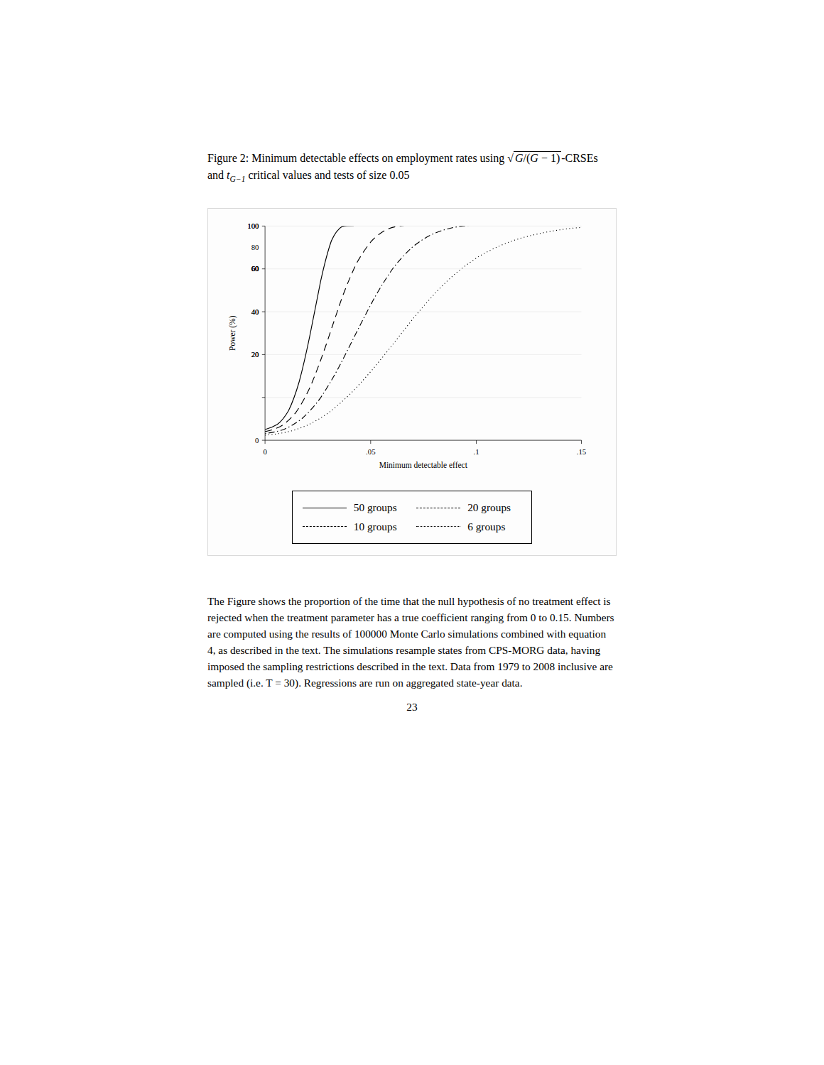Figure 2: Minimum detectable effects on employment rates using √G/(G − 1)-CRSEs and tG−1 critical values and tests of size 0.05
0 20 40 60 100 ​ 60 40 20 100 60 ​ 60 80 Power (%) 0 .05 .1 .15 Minimum detectable effect
50 groups
20 groups
10 groups
6 groups
The Figure shows the proportion of the time that the null hypothesis of no treatment effect is rejected when the treatment parameter has a true coefficient ranging from 0 to 0.15. Numbers are computed using the results of 100000 Monte Carlo simulations combined with equation 4, as described in the text. The simulations resample states from CPS-MORG data, having imposed the sampling restrictions described in the text. Data from 1979 to 2008 inclusive are sampled (i.e. T = 30). Regressions are run on aggregated state-year data.
23